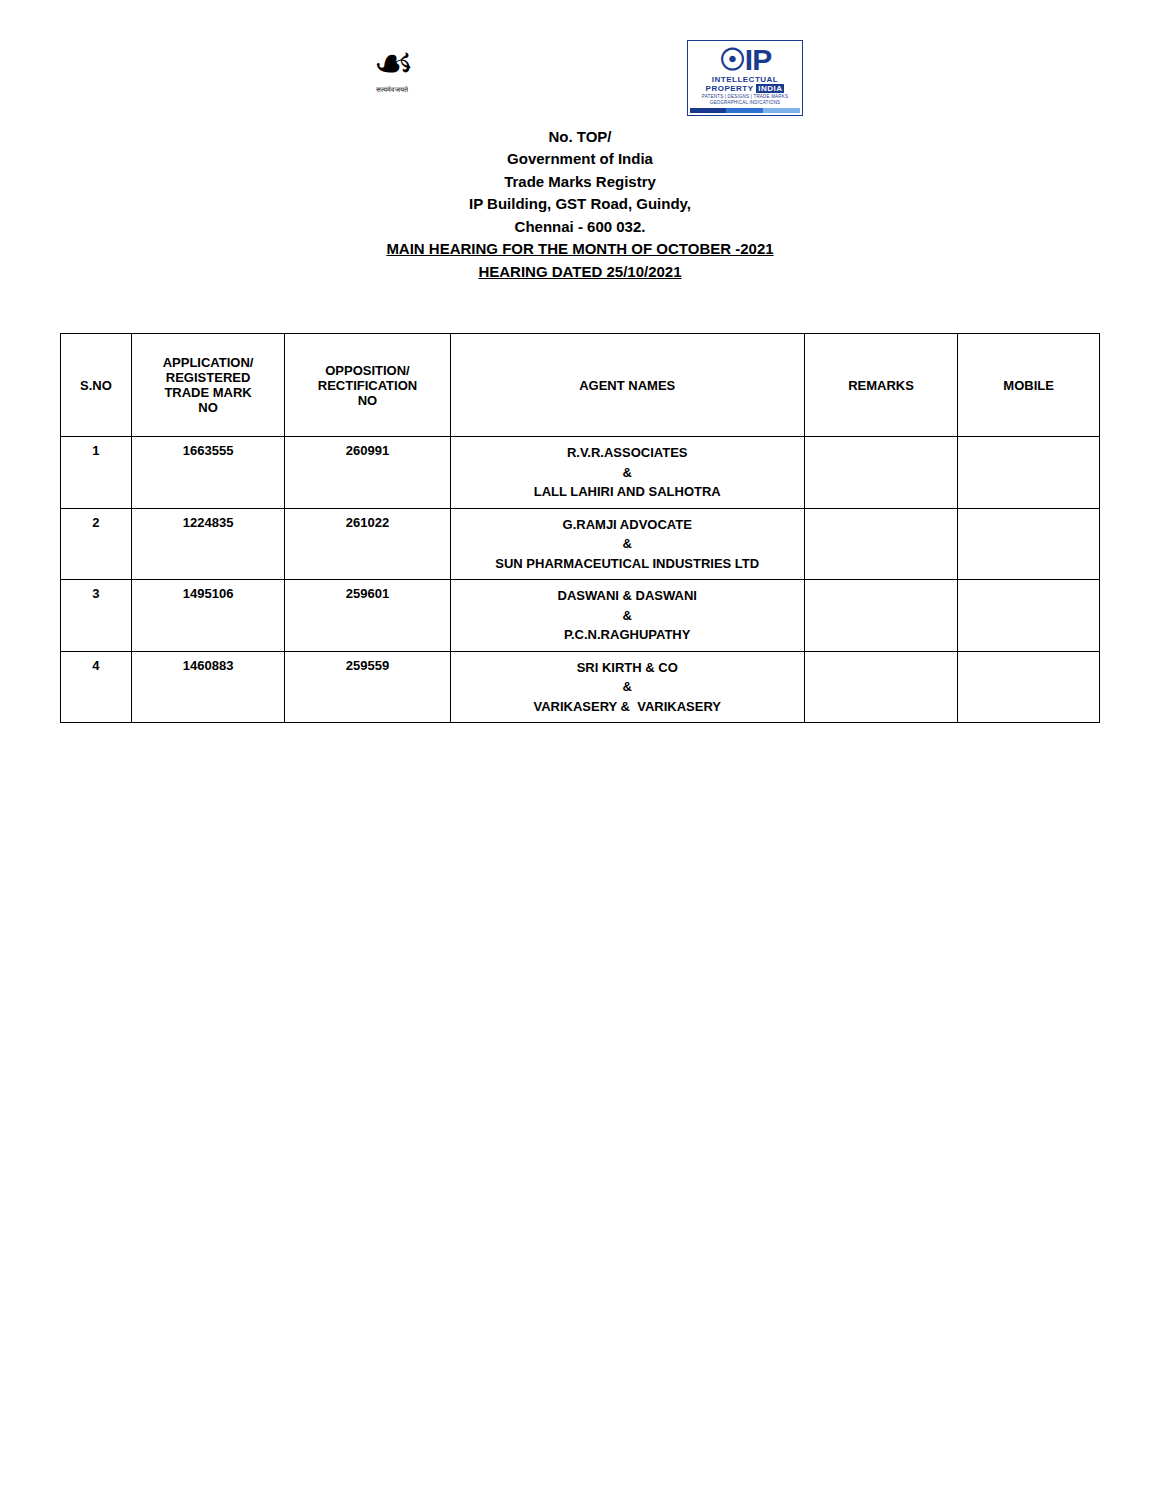☙
सत्यमेव जयते
☉IP
INTELLECTUAL
PROPERTY INDIA
PATENTS | DESIGNS | TRADE MARKS
GEOGRAPHICAL INDICATIONS
No. TOP/
Government of India
Trade Marks Registry
IP Building, GST Road, Guindy,
Chennai - 600 032.
MAIN HEARING FOR THE MONTH OF OCTOBER -2021
HEARING DATED 25/10/2021
| S.NO | APPLICATION/ REGISTERED TRADE MARK NO | OPPOSITION/ RECTIFICATION NO | AGENT NAMES | REMARKS | MOBILE |
| --- | --- | --- | --- | --- | --- |
| 1 | 1663555 | 260991 | R.V.R.ASSOCIATES & LALL LAHIRI AND SALHOTRA | | |
| 2 | 1224835 | 261022 | G.RAMJI ADVOCATE & SUN PHARMACEUTICAL INDUSTRIES LTD | | |
| 3 | 1495106 | 259601 | DASWANI & DASWANI & P.C.N.RAGHUPATHY | | |
| 4 | 1460883 | 259559 | SRI KIRTH & CO & VARIKASERY & VARIKASERY | | |